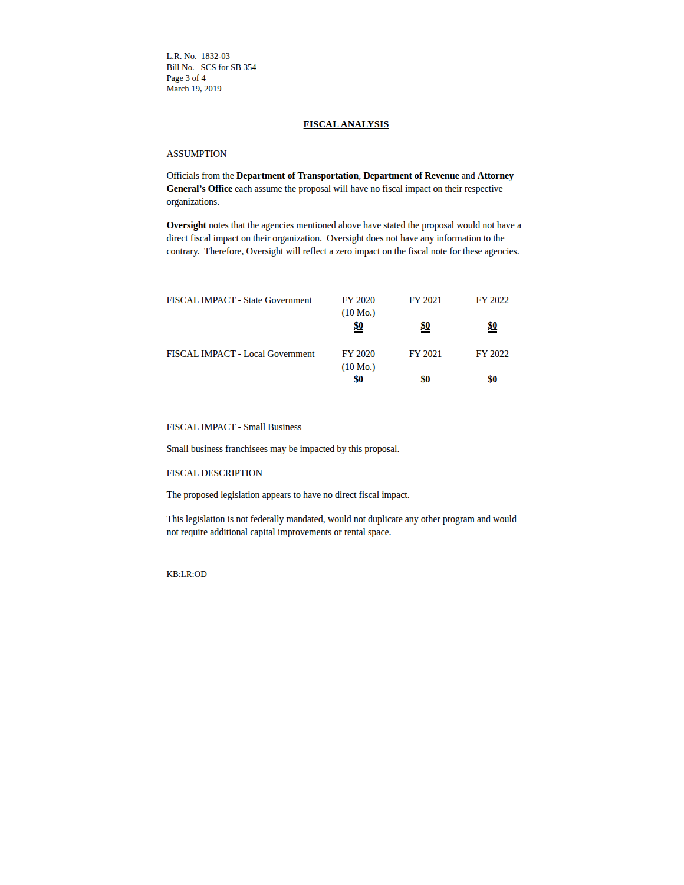L.R. No. 1832-03
Bill No. SCS for SB 354
Page 3 of 4
March 19, 2019
FISCAL ANALYSIS
ASSUMPTION
Officials from the Department of Transportation, Department of Revenue and Attorney General’s Office each assume the proposal will have no fiscal impact on their respective organizations.
Oversight notes that the agencies mentioned above have stated the proposal would not have a direct fiscal impact on their organization. Oversight does not have any information to the contrary. Therefore, Oversight will reflect a zero impact on the fiscal note for these agencies.
| FISCAL IMPACT - State Government | FY 2020 (10 Mo.) | FY 2021 | FY 2022 |
| | $0 | $0 | $0 |
| FISCAL IMPACT - Local Government | FY 2020 (10 Mo.) | FY 2021 | FY 2022 |
| | $0 | $0 | $0 |
FISCAL IMPACT - Small Business
Small business franchisees may be impacted by this proposal.
FISCAL DESCRIPTION
The proposed legislation appears to have no direct fiscal impact.
This legislation is not federally mandated, would not duplicate any other program and would not require additional capital improvements or rental space.
KB:LR:OD